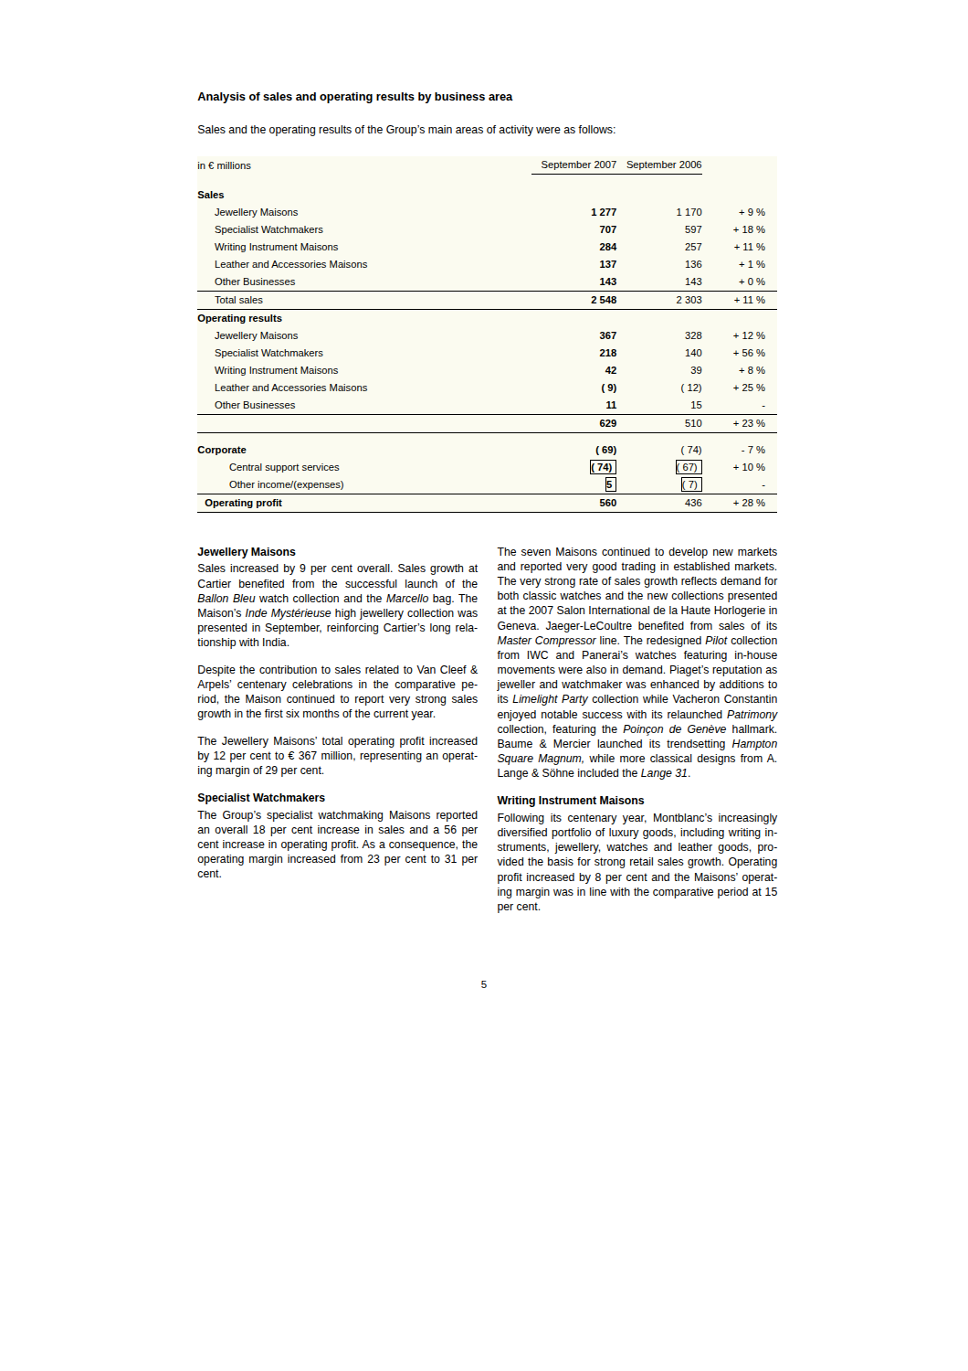Analysis of sales and operating results by business area
Sales and the operating results of the Group’s main areas of activity were as follows:
| in € millions | September 2007 | September 2006 | |
| --- | --- | --- | --- |
| Sales | | | |
| Jewellery Maisons | 1 277 | 1 170 | + 9 % |
| Specialist Watchmakers | 707 | 597 | + 18 % |
| Writing Instrument Maisons | 284 | 257 | + 11 % |
| Leather and Accessories Maisons | 137 | 136 | + 1 % |
| Other Businesses | 143 | 143 | + 0 % |
| Total sales | 2 548 | 2 303 | + 11 % |
| Operating results | | | |
| Jewellery Maisons | 367 | 328 | + 12 % |
| Specialist Watchmakers | 218 | 140 | + 56 % |
| Writing Instrument Maisons | 42 | 39 | + 8 % |
| Leather and Accessories Maisons | ( 9) | ( 12) | + 25 % |
| Other Businesses | 11 | 15 | - |
| | 629 | 510 | + 23 % |
| Corporate | ( 69) | ( 74) | - 7 % |
| Central support services | ( 74) | ( 67) | + 10 % |
| Other income/(expenses) | 5 | ( 7) | - |
| Operating profit | 560 | 436 | + 28 % |
Jewellery Maisons
Sales increased by 9 per cent overall. Sales growth at Cartier benefited from the successful launch of the Ballon Bleu watch collection and the Marcello bag. The Maison’s Inde Mystérieuse high jewellery collection was presented in September, reinforcing Cartier’s long relationship with India.
Despite the contribution to sales related to Van Cleef & Arpels’ centenary celebrations in the comparative period, the Maison continued to report very strong sales growth in the first six months of the current year.
The Jewellery Maisons’ total operating profit increased by 12 per cent to € 367 million, representing an operating margin of 29 per cent.
Specialist Watchmakers
The Group’s specialist watchmaking Maisons reported an overall 18 per cent increase in sales and a 56 per cent increase in operating profit. As a consequence, the operating margin increased from 23 per cent to 31 per cent.
The seven Maisons continued to develop new markets and reported very good trading in established markets. The very strong rate of sales growth reflects demand for both classic watches and the new collections presented at the 2007 Salon International de la Haute Horlogerie in Geneva. Jaeger-LeCoultre benefited from sales of its Master Compressor line. The redesigned Pilot collection from IWC and Panerai’s watches featuring in-house movements were also in demand. Piaget’s reputation as jeweller and watchmaker was enhanced by additions to its Limelight Party collection while Vacheron Constantin enjoyed notable success with its relaunched Patrimony collection, featuring the Poinçon de Genève hallmark. Baume & Mercier launched its trendsetting Hampton Square Magnum, while more classical designs from A. Lange & Söhne included the Lange 31.
Writing Instrument Maisons
Following its centenary year, Montblanc’s increasingly diversified portfolio of luxury goods, including writing instruments, jewellery, watches and leather goods, provided the basis for strong retail sales growth. Operating profit increased by 8 per cent and the Maisons’ operating margin was in line with the comparative period at 15 per cent.
5